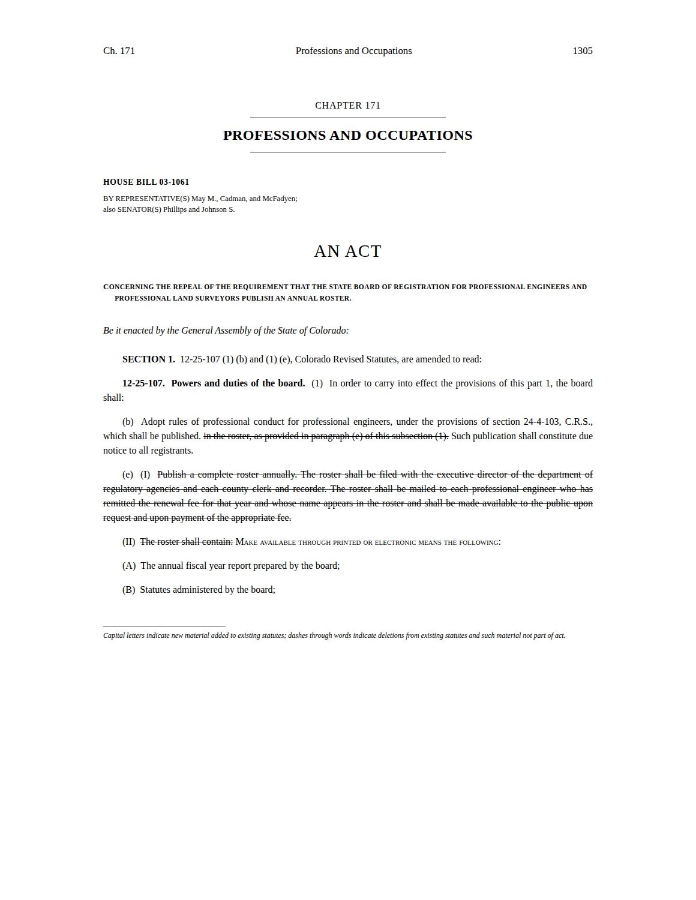Ch. 171 Professions and Occupations 1305
CHAPTER 171
PROFESSIONS AND OCCUPATIONS
HOUSE BILL 03-1061
BY REPRESENTATIVE(S) May M., Cadman, and McFadyen;
also SENATOR(S) Phillips and Johnson S.
AN ACT
CONCERNING THE REPEAL OF THE REQUIREMENT THAT THE STATE BOARD OF REGISTRATION FOR PROFESSIONAL ENGINEERS AND PROFESSIONAL LAND SURVEYORS PUBLISH AN ANNUAL ROSTER.
Be it enacted by the General Assembly of the State of Colorado:
SECTION 1. 12-25-107 (1) (b) and (1) (e), Colorado Revised Statutes, are amended to read:
12-25-107. Powers and duties of the board. (1) In order to carry into effect the provisions of this part 1, the board shall:
(b) Adopt rules of professional conduct for professional engineers, under the provisions of section 24-4-103, C.R.S., which shall be published. in the roster, as provided in paragraph (e) of this subsection (1). Such publication shall constitute due notice to all registrants.
(e) (I) Publish a complete roster annually. The roster shall be filed with the executive director of the department of regulatory agencies and each county clerk and recorder. The roster shall be mailed to each professional engineer who has remitted the renewal fee for that year and whose name appears in the roster and shall be made available to the public upon request and upon payment of the appropriate fee.
(II) The roster shall contain: Make available through printed or electronic means the following:
(A) The annual fiscal year report prepared by the board;
(B) Statutes administered by the board;
Capital letters indicate new material added to existing statutes; dashes through words indicate deletions from existing statutes and such material not part of act.